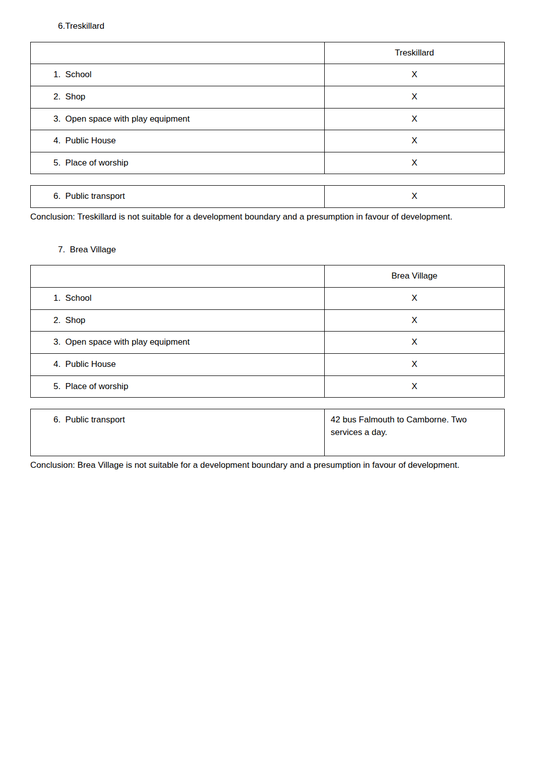6.Treskillard
| | Treskillard |
| 1. School | X |
| 2. Shop | X |
| 3. Open space with play equipment | X |
| 4. Public House | X |
| 5. Place of worship | X |
| 6. Public transport | X |
Conclusion: Treskillard is not suitable for a development boundary and a presumption in favour of development.
7. Brea Village
| | Brea Village |
| 1. School | X |
| 2. Shop | X |
| 3. Open space with play equipment | X |
| 4. Public House | X |
| 5. Place of worship | X |
| 6. Public transport | 42 bus Falmouth to Camborne. Two services a day. |
Conclusion: Brea Village is not suitable for a development boundary and a presumption in favour of development.